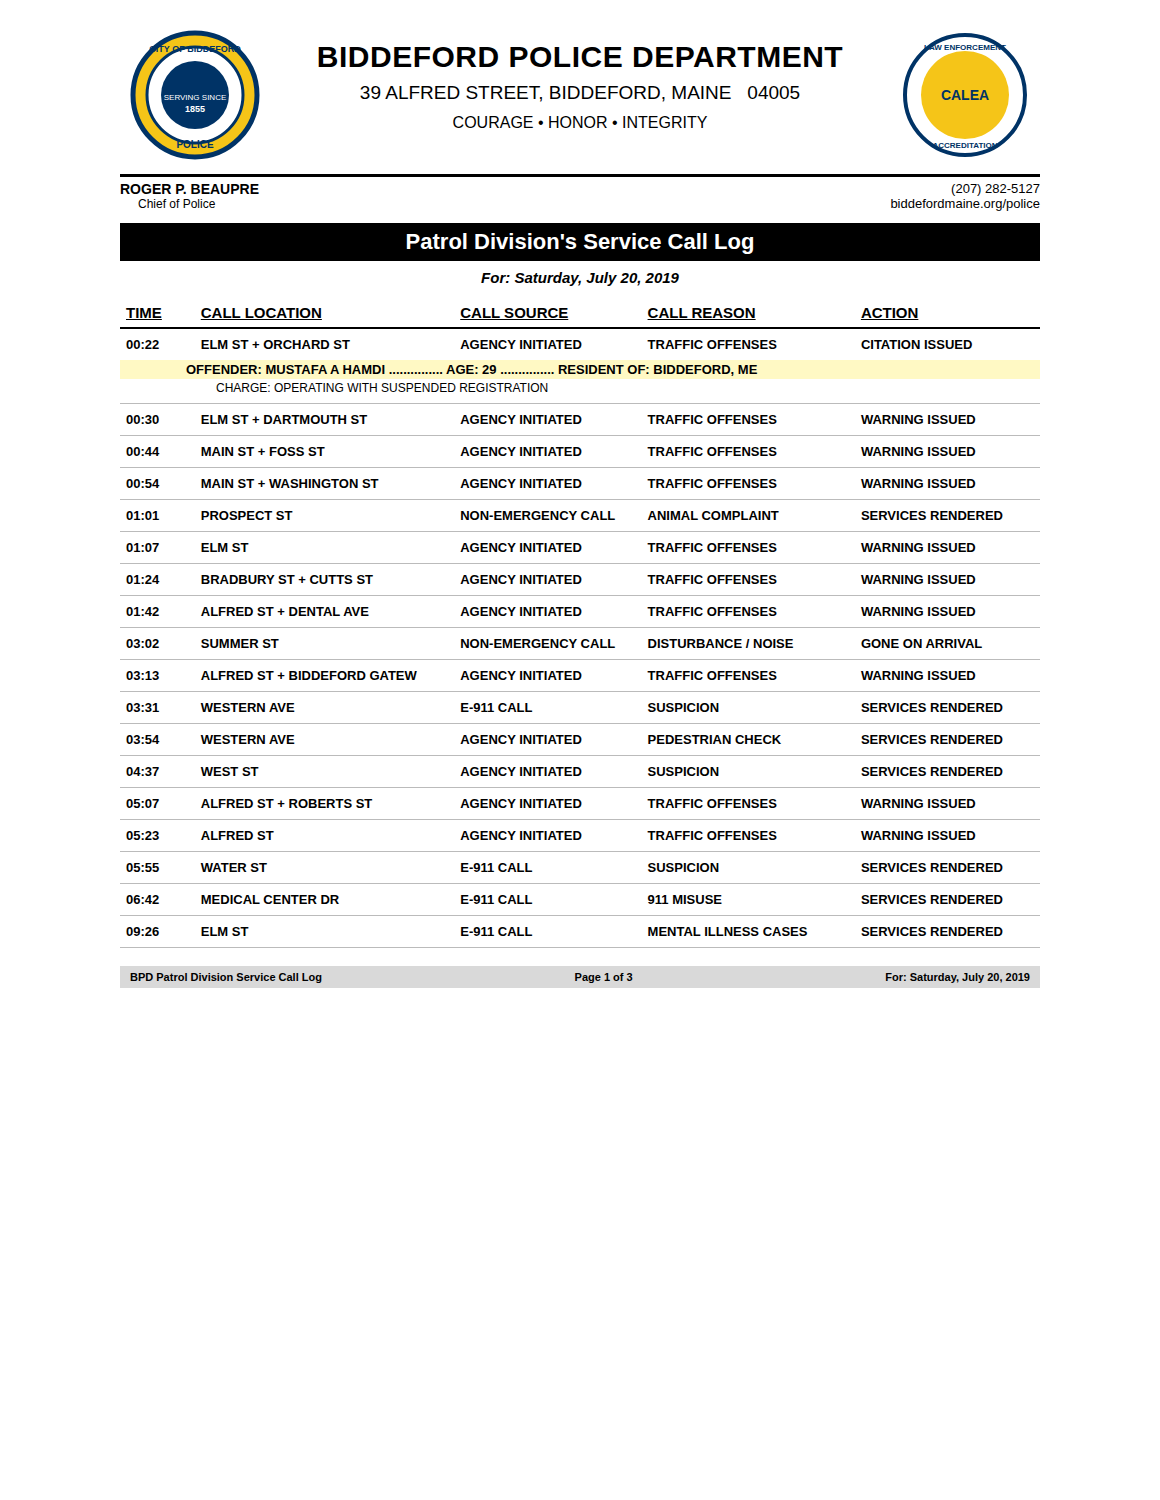BIDDEFORD POLICE DEPARTMENT
39 ALFRED STREET, BIDDEFORD, MAINE 04005
COURAGE • HONOR • INTEGRITY
ROGER P. BEAUPRE
Chief of Police
(207) 282-5127
biddefordmaine.org/police
Patrol Division's Service Call Log
For: Saturday, July 20, 2019
| TIME | CALL LOCATION | CALL SOURCE | CALL REASON | ACTION |
| --- | --- | --- | --- | --- |
| 00:22 | ELM ST + ORCHARD ST | AGENCY INITIATED | TRAFFIC OFFENSES | CITATION ISSUED |
| OFFENDER: MUSTAFA A HAMDI ............... AGE: 29 ............... RESIDENT OF: BIDDEFORD, ME |
| CHARGE: OPERATING WITH SUSPENDED REGISTRATION |
| 00:30 | ELM ST + DARTMOUTH ST | AGENCY INITIATED | TRAFFIC OFFENSES | WARNING ISSUED |
| 00:44 | MAIN ST + FOSS ST | AGENCY INITIATED | TRAFFIC OFFENSES | WARNING ISSUED |
| 00:54 | MAIN ST + WASHINGTON ST | AGENCY INITIATED | TRAFFIC OFFENSES | WARNING ISSUED |
| 01:01 | PROSPECT ST | NON-EMERGENCY CALL | ANIMAL COMPLAINT | SERVICES RENDERED |
| 01:07 | ELM ST | AGENCY INITIATED | TRAFFIC OFFENSES | WARNING ISSUED |
| 01:24 | BRADBURY ST + CUTTS ST | AGENCY INITIATED | TRAFFIC OFFENSES | WARNING ISSUED |
| 01:42 | ALFRED ST + DENTAL AVE | AGENCY INITIATED | TRAFFIC OFFENSES | WARNING ISSUED |
| 03:02 | SUMMER ST | NON-EMERGENCY CALL | DISTURBANCE / NOISE | GONE ON ARRIVAL |
| 03:13 | ALFRED ST + BIDDEFORD GATEW | AGENCY INITIATED | TRAFFIC OFFENSES | WARNING ISSUED |
| 03:31 | WESTERN AVE | E-911 CALL | SUSPICION | SERVICES RENDERED |
| 03:54 | WESTERN AVE | AGENCY INITIATED | PEDESTRIAN CHECK | SERVICES RENDERED |
| 04:37 | WEST ST | AGENCY INITIATED | SUSPICION | SERVICES RENDERED |
| 05:07 | ALFRED ST + ROBERTS ST | AGENCY INITIATED | TRAFFIC OFFENSES | WARNING ISSUED |
| 05:23 | ALFRED ST | AGENCY INITIATED | TRAFFIC OFFENSES | WARNING ISSUED |
| 05:55 | WATER ST | E-911 CALL | SUSPICION | SERVICES RENDERED |
| 06:42 | MEDICAL CENTER DR | E-911 CALL | 911 MISUSE | SERVICES RENDERED |
| 09:26 | ELM ST | E-911 CALL | MENTAL ILLNESS CASES | SERVICES RENDERED |
BPD Patrol Division Service Call Log
Page 1 of 3
For: Saturday, July 20, 2019